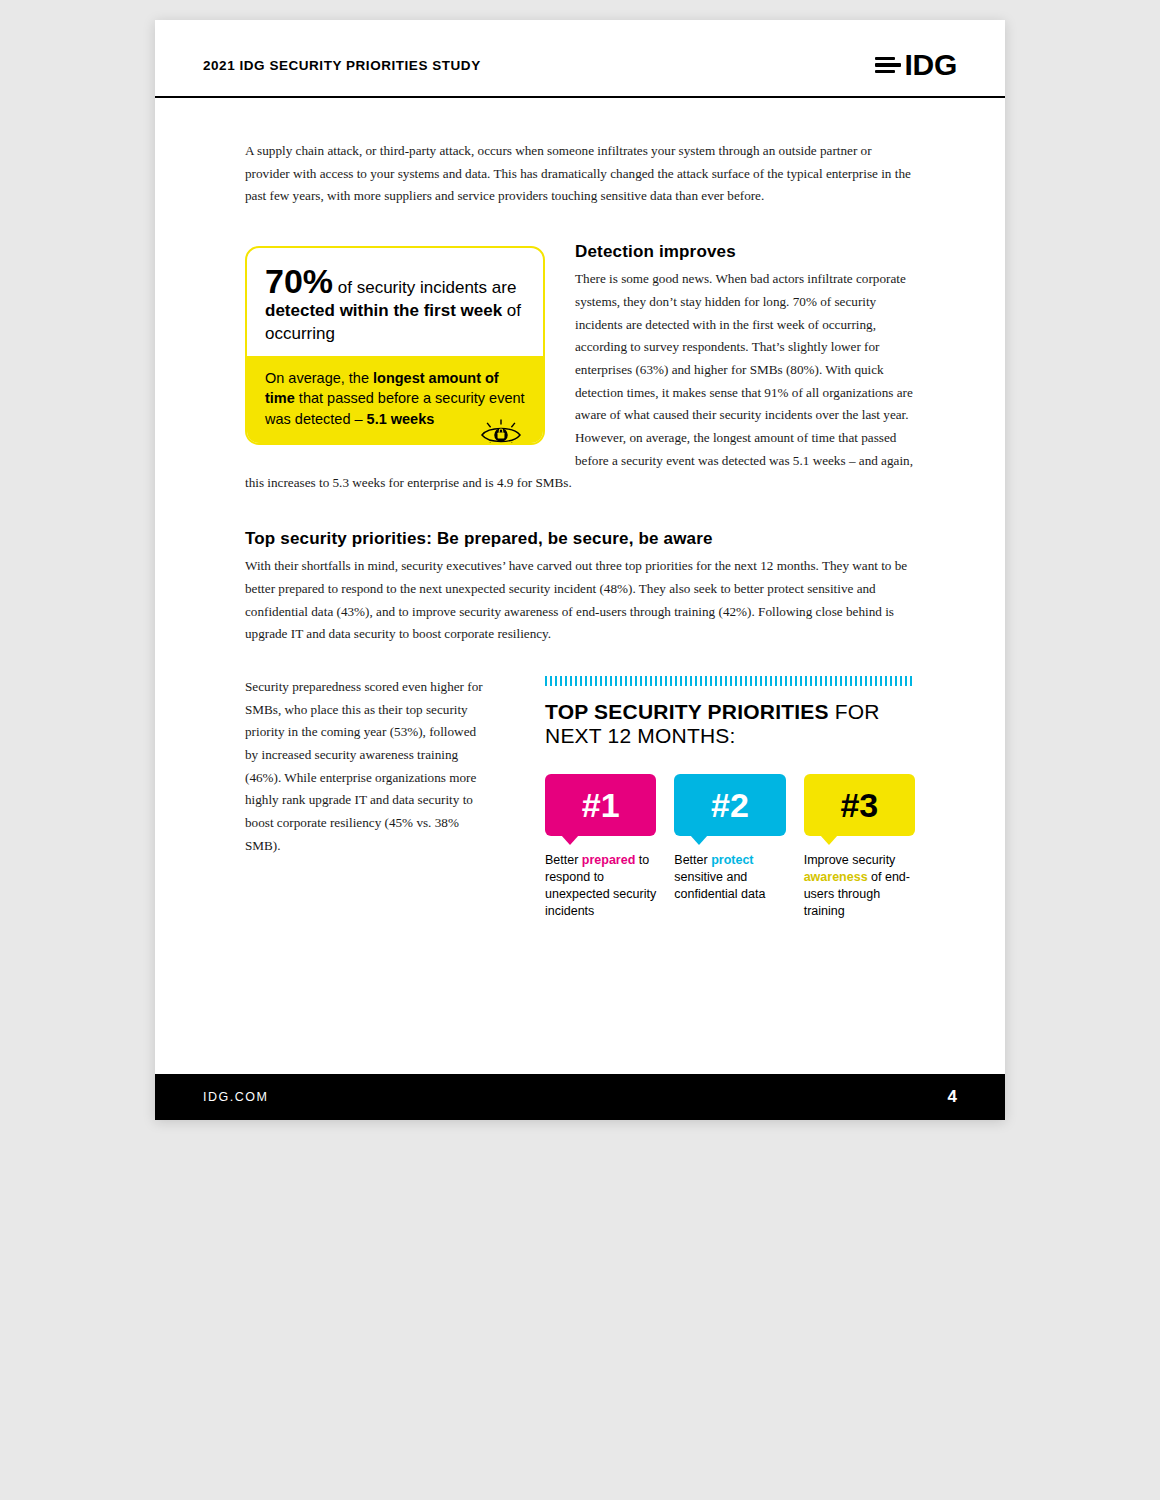2021 IDG Security Priorities Study
IDG
A supply chain attack, or third-party attack, occurs when someone infiltrates your system through an outside partner or provider with access to your systems and data. This has dramatically changed the attack surface of the typical enterprise in the past few years, with more suppliers and service providers touching sensitive data than ever before.
70% of security incidents are detected within the first week of occurring
On average, the longest amount of time that passed before a security event was detected – 5.1 weeks
Detection improves
There is some good news. When bad actors infiltrate corporate systems, they don’t stay hidden for long. 70% of security incidents are detected with in the first week of occurring, according to survey respondents. That’s slightly lower for enterprises (63%) and higher for SMBs (80%). With quick detection times, it makes sense that 91% of all organizations are aware of what caused their security incidents over the last year. However, on average, the longest amount of time that passed before a security event was detected was 5.1 weeks – and again, this increases to 5.3 weeks for enterprise and is 4.9 for SMBs.
Top security priorities: Be prepared, be secure, be aware
With their shortfalls in mind, security executives’ have carved out three top priorities for the next 12 months. They want to be better prepared to respond to the next unexpected security incident (48%). They also seek to better protect sensitive and confidential data (43%), and to improve security awareness of end-users through training (42%). Following close behind is upgrade IT and data security to boost corporate resiliency.
Security preparedness scored even higher for SMBs, who place this as their top security priority in the coming year (53%), followed by increased security awareness training (46%). While enterprise organizations more highly rank upgrade IT and data security to boost corporate resiliency (45% vs. 38% SMB).
TOP SECURITY PRIORITIES FOR NEXT 12 MONTHS:
#1
Better prepared to respond to unexpected security incidents
#2
Better protect sensitive and confidential data
#3
Improve security awareness of end-users through training
IDG.com
4